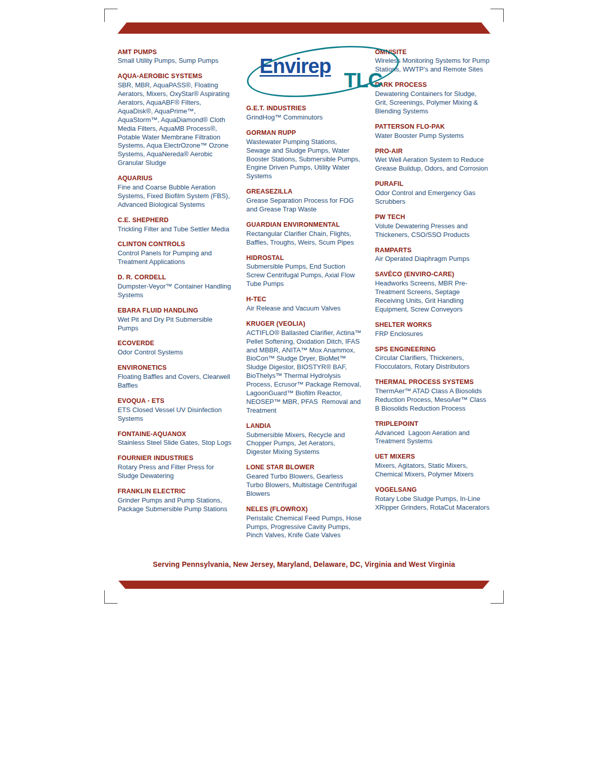AMT Pumps
Small Utility Pumps, Sump Pumps
Aqua-Aerobic Systems
SBR, MBR, AquaPASS®, Floating Aerators, Mixers, OxyStar® Aspirating Aerators, AquaABF® Filters, AquaDisk®, AquaPrime™, AquaStorm™, AquaDiamond® Cloth Media Filters, AquaMB Process®, Potable Water Membrane Filtration Systems, Aqua ElectrOzone™ Ozone Systems, AquaNereda® Aerobic Granular Sludge
Aquarius
Fine and Coarse Bubble Aeration Systems, Fixed Biofilm System (FBS), Advanced Biological Systems
C.E. Shepherd
Trickling Filter and Tube Settler Media
Clinton Controls
Control Panels for Pumping and Treatment Applications
D. R. Cordell
Dumpster-Veyor™ Container Handling Systems
Ebara Fluid Handling
Wet Pit and Dry Pit Submersible Pumps
Ecoverde
Odor Control Systems
Environetics
Floating Baffles and Covers, Clearwell Baffles
Evoqua - ETS
ETS Closed Vessel UV Disinfection Systems
Fontaine-Aquanox
Stainless Steel Slide Gates, Stop Logs
Fournier Industries
Rotary Press and Filter Press for Sludge Dewatering
Franklin Electric
Grinder Pumps and Pump Stations, Package Submersible Pump Stations
Envirep TLC
G.E.T. Industries
GrindHog™ Comminutors
Gorman Rupp
Wastewater Pumping Stations, Sewage and Sludge Pumps, Water Booster Stations, Submersible Pumps, Engine Driven Pumps, Utility Water Systems
Greasezilla
Grease Separation Process for FOG and Grease Trap Waste
Guardian Environmental
Rectangular Clarifier Chain, Flights, Baffles, Troughs, Weirs, Scum Pipes
Hidrostal
Submersible Pumps, End Suction Screw Centrifugal Pumps, Axial Flow Tube Pumps
H-Tec
Air Release and Vacuum Valves
Kruger (Veolia)
ACTIFLO® Ballasted Clarifier, Actina™ Pellet Softening, Oxidation Ditch, IFAS and MBBR, ANITA™ Mox Anammox, BioCon™ Sludge Dryer, BioMet™ Sludge Digestor, BIOSTYR® BAF, BioThelys™ Thermal Hydrolysis Process, Ecrusor™ Package Removal, LagoonGuard™ Biofilm Reactor, NEOSEP™ MBR, PFAS Removal and Treatment
Landia
Submersible Mixers, Recycle and Chopper Pumps, Jet Aerators, Digester Mixing Systems
Lone Star Blower
Geared Turbo Blowers, Gearless Turbo Blowers, Multistage Centrifugal Blowers
Neles (Flowrox)
Peristalic Chemical Feed Pumps, Hose Pumps, Progressive Cavity Pumps, Pinch Valves, Knife Gate Valves
Omnisite
Wireless Monitoring Systems for Pump Stations, WWTP's and Remote Sites
Park Process
Dewatering Containers for Sludge, Grit, Screenings, Polymer Mixing & Blending Systems
Patterson Flo-Pak
Water Booster Pump Systems
Pro-Air
Wet Well Aeration System to Reduce Grease Buildup, Odors, and Corrosion
Purafil
Odor Control and Emergency Gas Scrubbers
PW Tech
Volute Dewatering Presses and Thickeners, CSO/SSO Products
Ramparts
Air Operated Diaphragm Pumps
Savéco (Enviro-Care)
Headworks Screens, MBR Pre-Treatment Screens, Septage Receiving Units, Grit Handling Equipment, Screw Conveyors
Shelter Works
FRP Enclosures
SPS Engineering
Circular Clarifiers, Thickeners, Flocculators, Rotary Distributors
Thermal Process Systems
ThermAer™ ATAD Class A Biosolids Reduction Process, MesoAer™ Class B Biosolids Reduction Process
Triplepoint
Advanced Lagoon Aeration and Treatment Systems
UET Mixers
Mixers, Agitators, Static Mixers, Chemical Mixers, Polymer Mixers
Vogelsang
Rotary Lobe Sludge Pumps, In-Line XRipper Grinders, RotaCut Macerators
Serving Pennsylvania, New Jersey, Maryland, Delaware, DC, Virginia and West Virginia